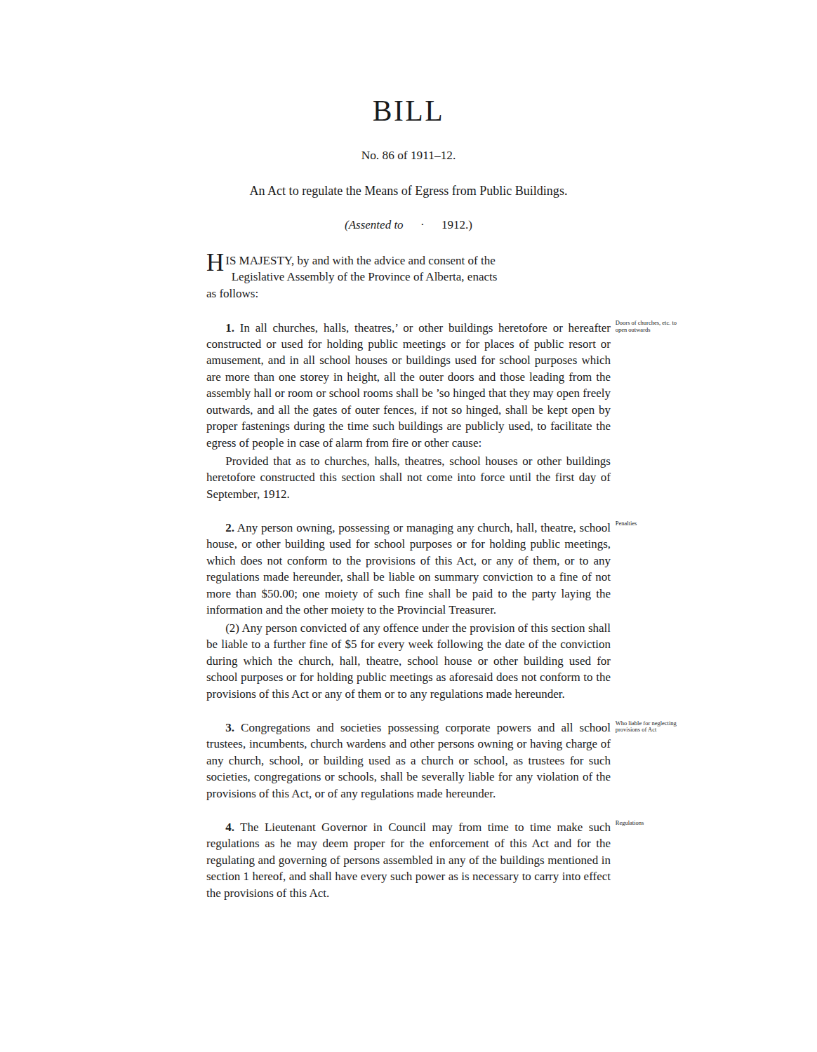BILL
No. 86 of 1911–12.
An Act to regulate the Means of Egress from Public Buildings.
(Assented to·1912.)
HIS MAJESTY, by and with the advice and consent of the
Legislative Assembly of the Province of Alberta, enacts
as follows:
Doors of churches, etc. to open outwards
1. In all churches, halls, theatres,’ or other buildings heretofore or hereafter constructed or used for holding public meetings or for places of public resort or amusement, and in all school houses or buildings used for school purposes which are more than one storey in height, all the outer doors and those leading from the assembly hall or room or school rooms shall be ’so hinged that they may open freely outwards, and all the gates of outer fences, if not so hinged, shall be kept open by proper fastenings during the time such buildings are publicly used, to facilitate the egress of people in case of alarm from fire or other cause:
Provided that as to churches, halls, theatres, school houses or other buildings heretofore constructed this section shall not come into force until the first day of September, 1912.
Penalties
2. Any person owning, possessing or managing any church, hall, theatre, school house, or other building used for school purposes or for holding public meetings, which does not conform to the provisions of this Act, or any of them, or to any regulations made hereunder, shall be liable on summary conviction to a fine of not more than $50.00; one moiety of such fine shall be paid to the party laying the information and the other moiety to the Provincial Treasurer.
(2) Any person convicted of any offence under the provision of this section shall be liable to a further fine of $5 for every week following the date of the conviction during which the church, hall, theatre, school house or other building used for school purposes or for holding public meetings as aforesaid does not conform to the provisions of this Act or any of them or to any regulations made hereunder.
Who liable for neglecting provisions of Act
3. Congregations and societies possessing corporate powers and all school trustees, incumbents, church wardens and other persons owning or having charge of any church, school, or building used as a church or school, as trustees for such societies, congregations or schools, shall be severally liable for any violation of the provisions of this Act, or of any regulations made hereunder.
Regulations
4. The Lieutenant Governor in Council may from time to time make such regulations as he may deem proper for the enforcement of this Act and for the regulating and governing of persons assembled in any of the buildings mentioned in section 1 hereof, and shall have every such power as is necessary to carry into effect the provisions of this Act.